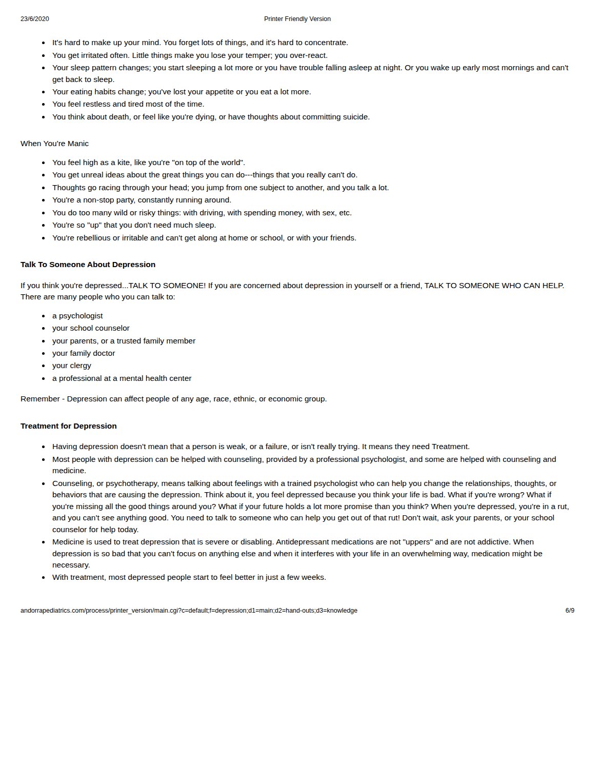23/6/2020
Printer Friendly Version
It's hard to make up your mind. You forget lots of things, and it's hard to concentrate.
You get irritated often. Little things make you lose your temper; you over-react.
Your sleep pattern changes; you start sleeping a lot more or you have trouble falling asleep at night. Or you wake up early most mornings and can't get back to sleep.
Your eating habits change; you've lost your appetite or you eat a lot more.
You feel restless and tired most of the time.
You think about death, or feel like you're dying, or have thoughts about committing suicide.
When You're Manic
You feel high as a kite, like you're "on top of the world".
You get unreal ideas about the great things you can do---things that you really can't do.
Thoughts go racing through your head; you jump from one subject to another, and you talk a lot.
You're a non-stop party, constantly running around.
You do too many wild or risky things: with driving, with spending money, with sex, etc.
You're so "up" that you don't need much sleep.
You're rebellious or irritable and can't get along at home or school, or with your friends.
Talk To Someone About Depression
If you think you're depressed...TALK TO SOMEONE! If you are concerned about depression in yourself or a friend, TALK TO SOMEONE WHO CAN HELP. There are many people who you can talk to:
a psychologist
your school counselor
your parents, or a trusted family member
your family doctor
your clergy
a professional at a mental health center
Remember - Depression can affect people of any age, race, ethnic, or economic group.
Treatment for Depression
Having depression doesn't mean that a person is weak, or a failure, or isn't really trying. It means they need Treatment.
Most people with depression can be helped with counseling, provided by a professional psychologist, and some are helped with counseling and medicine.
Counseling, or psychotherapy, means talking about feelings with a trained psychologist who can help you change the relationships, thoughts, or behaviors that are causing the depression. Think about it, you feel depressed because you think your life is bad. What if you're wrong? What if you're missing all the good things around you? What if your future holds a lot more promise than you think? When you're depressed, you're in a rut, and you can't see anything good. You need to talk to someone who can help you get out of that rut! Don't wait, ask your parents, or your school counselor for help today.
Medicine is used to treat depression that is severe or disabling. Antidepressant medications are not "uppers" and are not addictive. When depression is so bad that you can't focus on anything else and when it interferes with your life in an overwhelming way, medication might be necessary.
With treatment, most depressed people start to feel better in just a few weeks.
andorrapediatrics.com/process/printer_version/main.cgi?c=default;f=depression;d1=main;d2=hand-outs;d3=knowledge
6/9